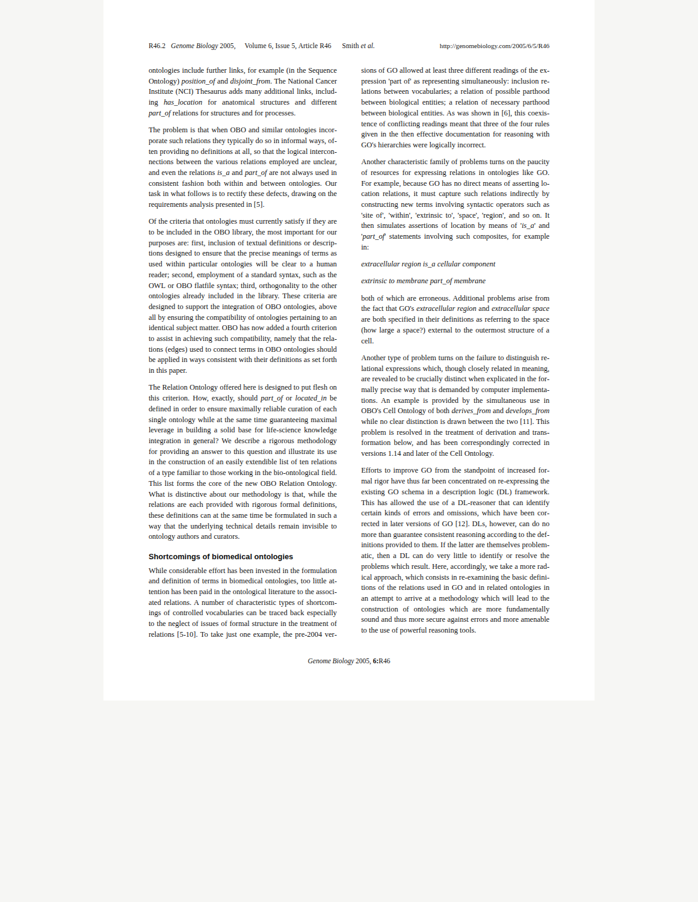R46.2 Genome Biology 2005, Volume 6, Issue 5, Article R46 Smith et al.
http://genomebiology.com/2005/6/5/R46
ontologies include further links, for example (in the Sequence Ontology) position_of and disjoint_from. The National Cancer Institute (NCI) Thesaurus adds many additional links, including has_location for anatomical structures and different part_of relations for structures and for processes.
The problem is that when OBO and similar ontologies incorporate such relations they typically do so in informal ways, often providing no definitions at all, so that the logical interconnections between the various relations employed are unclear, and even the relations is_a and part_of are not always used in consistent fashion both within and between ontologies. Our task in what follows is to rectify these defects, drawing on the requirements analysis presented in [5].
Of the criteria that ontologies must currently satisfy if they are to be included in the OBO library, the most important for our purposes are: first, inclusion of textual definitions or descriptions designed to ensure that the precise meanings of terms as used within particular ontologies will be clear to a human reader; second, employment of a standard syntax, such as the OWL or OBO flatfile syntax; third, orthogonality to the other ontologies already included in the library. These criteria are designed to support the integration of OBO ontologies, above all by ensuring the compatibility of ontologies pertaining to an identical subject matter. OBO has now added a fourth criterion to assist in achieving such compatibility, namely that the relations (edges) used to connect terms in OBO ontologies should be applied in ways consistent with their definitions as set forth in this paper.
The Relation Ontology offered here is designed to put flesh on this criterion. How, exactly, should part_of or located_in be defined in order to ensure maximally reliable curation of each single ontology while at the same time guaranteeing maximal leverage in building a solid base for life-science knowledge integration in general? We describe a rigorous methodology for providing an answer to this question and illustrate its use in the construction of an easily extendible list of ten relations of a type familiar to those working in the bio-ontological field. This list forms the core of the new OBO Relation Ontology. What is distinctive about our methodology is that, while the relations are each provided with rigorous formal definitions, these definitions can at the same time be formulated in such a way that the underlying technical details remain invisible to ontology authors and curators.
Shortcomings of biomedical ontologies
While considerable effort has been invested in the formulation and definition of terms in biomedical ontologies, too little attention has been paid in the ontological literature to the associated relations. A number of characteristic types of shortcomings of controlled vocabularies can be traced back especially to the neglect of issues of formal structure in the treatment of relations [5-10]. To take just one example, the pre-2004 versions of GO allowed at least three different readings of the expression 'part of' as representing simultaneously: inclusion relations between vocabularies; a relation of possible parthood between biological entities; a relation of necessary parthood between biological entities. As was shown in [6], this coexistence of conflicting readings meant that three of the four rules given in the then effective documentation for reasoning with GO's hierarchies were logically incorrect.
Another characteristic family of problems turns on the paucity of resources for expressing relations in ontologies like GO. For example, because GO has no direct means of asserting location relations, it must capture such relations indirectly by constructing new terms involving syntactic operators such as 'site of', 'within', 'extrinsic to', 'space', 'region', and so on. It then simulates assertions of location by means of 'is_a' and 'part_of' statements involving such composites, for example in:
extracellular region is_a cellular component
extrinsic to membrane part_of membrane
both of which are erroneous. Additional problems arise from the fact that GO's extracellular region and extracellular space are both specified in their definitions as referring to the space (how large a space?) external to the outermost structure of a cell.
Another type of problem turns on the failure to distinguish relational expressions which, though closely related in meaning, are revealed to be crucially distinct when explicated in the formally precise way that is demanded by computer implementations. An example is provided by the simultaneous use in OBO's Cell Ontology of both derives_from and develops_from while no clear distinction is drawn between the two [11]. This problem is resolved in the treatment of derivation and transformation below, and has been correspondingly corrected in versions 1.14 and later of the Cell Ontology.
Efforts to improve GO from the standpoint of increased formal rigor have thus far been concentrated on re-expressing the existing GO schema in a description logic (DL) framework. This has allowed the use of a DL-reasoner that can identify certain kinds of errors and omissions, which have been corrected in later versions of GO [12]. DLs, however, can do no more than guarantee consistent reasoning according to the definitions provided to them. If the latter are themselves problematic, then a DL can do very little to identify or resolve the problems which result. Here, accordingly, we take a more radical approach, which consists in re-examining the basic definitions of the relations used in GO and in related ontologies in an attempt to arrive at a methodology which will lead to the construction of ontologies which are more fundamentally sound and thus more secure against errors and more amenable to the use of powerful reasoning tools.
Genome Biology 2005, 6: R46